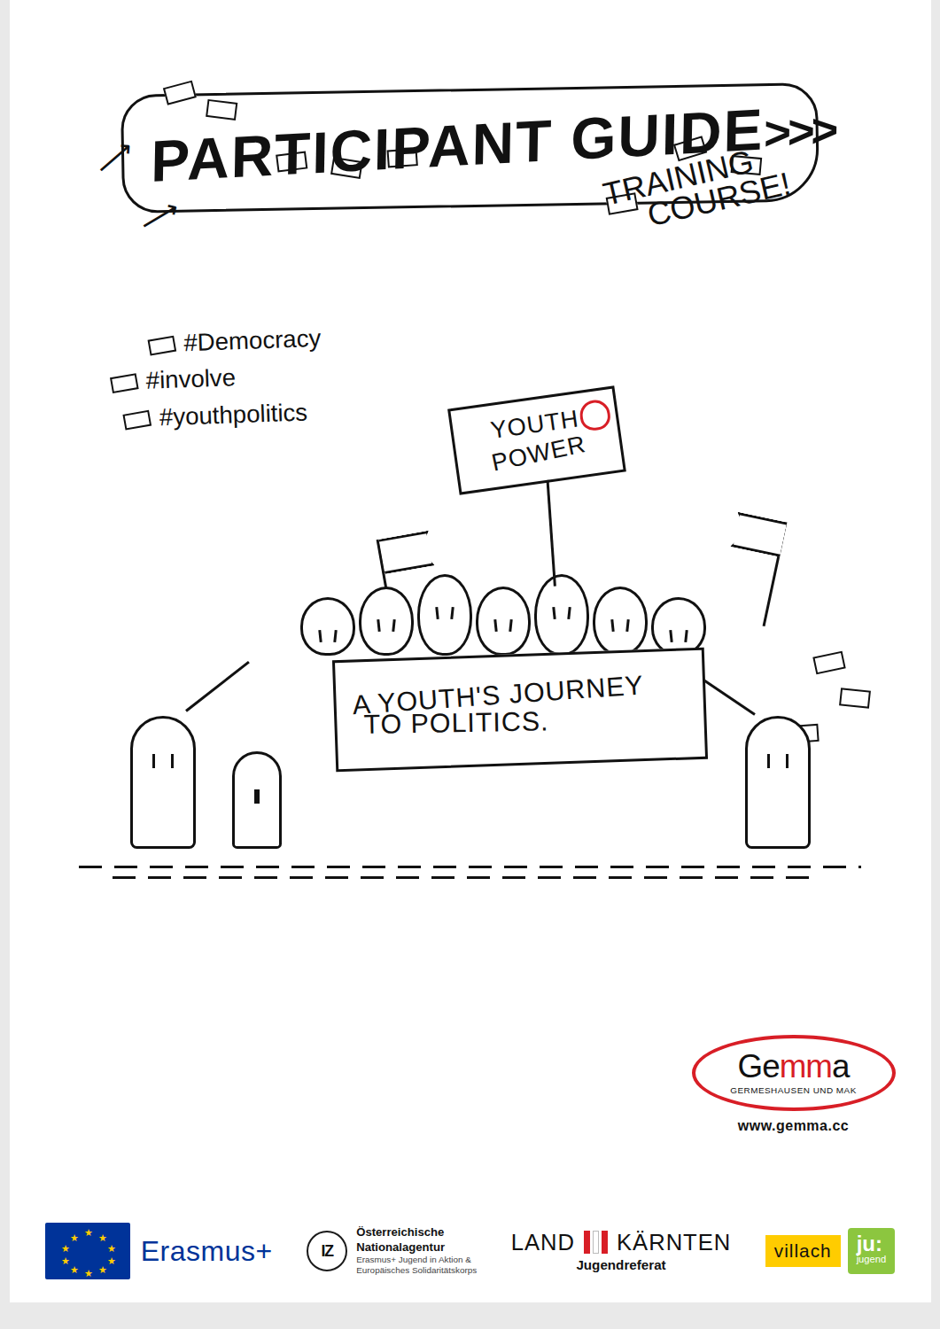⟶ ⟶
Participant Guide>>>
TrainingCourse!
#Democracy
#involve
#youthpolitics
Youth Power
A Youth's Journey
to Politics.
Gemma
GERMESHAUSEN UND MAK
www.gemma.cc
★ ★ ★ ★ ★ ★ ★ ★ ★ ★
Erasmus+
IZ
Österreichische Nationalagentur Erasmus+ Jugend in Aktion & Europäisches Solidaritätskorps
LAND KÄRNTEN
Jugendreferat
villach
ju: jugend